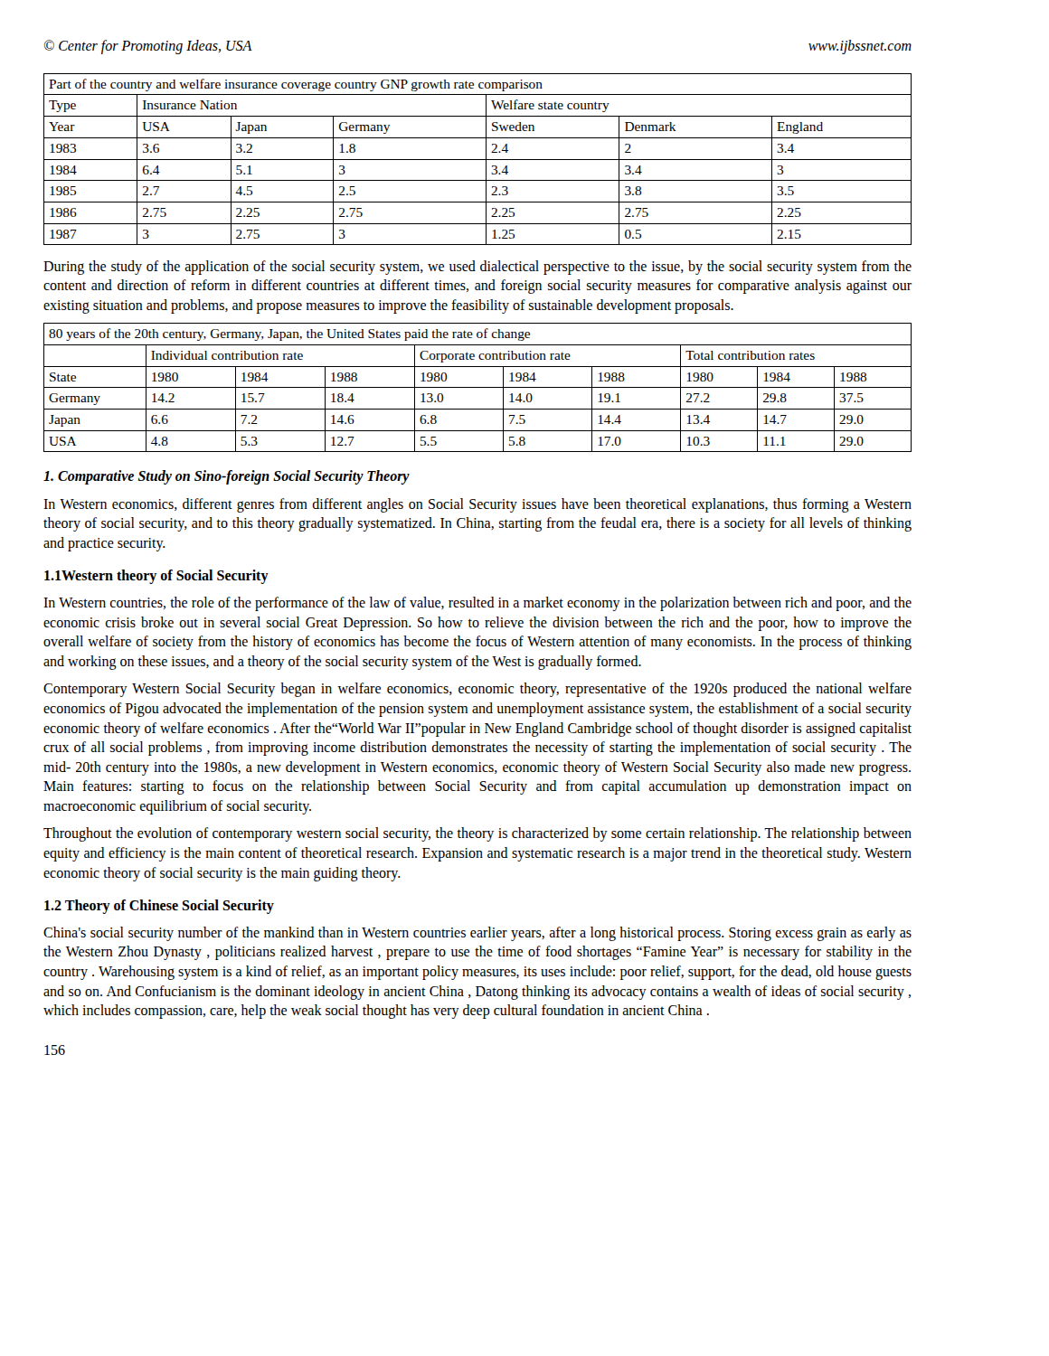© Center for Promoting Ideas, USA www.ijbssnet.com
Part of the country and welfare insurance coverage country GNP growth rate comparison
| Type | Insurance Nation | Welfare state country |
| Year | USA | Japan | Germany | Sweden | Denmark | England |
| 1983 | 3.6 | 3.2 | 1.8 | 2.4 | 2 | 3.4 |
| 1984 | 6.4 | 5.1 | 3 | 3.4 | 3.4 | 3 |
| 1985 | 2.7 | 4.5 | 2.5 | 2.3 | 3.8 | 3.5 |
| 1986 | 2.75 | 2.25 | 2.75 | 2.25 | 2.75 | 2.25 |
| 1987 | 3 | 2.75 | 3 | 1.25 | 0.5 | 2.15 |
During the study of the application of the social security system, we used dialectical perspective to the issue, by the social security system from the content and direction of reform in different countries at different times, and foreign social security measures for comparative analysis against our existing situation and problems, and propose measures to improve the feasibility of sustainable development proposals.
80 years of the 20th century, Germany, Japan, the United States paid the rate of change
| | Individual contribution rate | Corporate contribution rate | Total contribution rates |
| State | 1980 | 1984 | 1988 | 1980 | 1984 | 1988 | 1980 | 1984 | 1988 |
| Germany | 14.2 | 15.7 | 18.4 | 13.0 | 14.0 | 19.1 | 27.2 | 29.8 | 37.5 |
| Japan | 6.6 | 7.2 | 14.6 | 6.8 | 7.5 | 14.4 | 13.4 | 14.7 | 29.0 |
| USA | 4.8 | 5.3 | 12.7 | 5.5 | 5.8 | 17.0 | 10.3 | 11.1 | 29.0 |
1. Comparative Study on Sino-foreign Social Security Theory
In Western economics, different genres from different angles on Social Security issues have been theoretical explanations, thus forming a Western theory of social security, and to this theory gradually systematized. In China, starting from the feudal era, there is a society for all levels of thinking and practice security.
1.1Western theory of Social Security
In Western countries, the role of the performance of the law of value, resulted in a market economy in the polarization between rich and poor, and the economic crisis broke out in several social Great Depression. So how to relieve the division between the rich and the poor, how to improve the overall welfare of society from the history of economics has become the focus of Western attention of many economists. In the process of thinking and working on these issues, and a theory of the social security system of the West is gradually formed.
Contemporary Western Social Security began in welfare economics, economic theory, representative of the 1920s produced the national welfare economics of Pigou advocated the implementation of the pension system and unemployment assistance system, the establishment of a social security economic theory of welfare economics . After the“World War II”popular in New England Cambridge school of thought disorder is assigned capitalist crux of all social problems , from improving income distribution demonstrates the necessity of starting the implementation of social security . The mid- 20th century into the 1980s, a new development in Western economics, economic theory of Western Social Security also made new progress. Main features: starting to focus on the relationship between Social Security and from capital accumulation up demonstration impact on macroeconomic equilibrium of social security.
Throughout the evolution of contemporary western social security, the theory is characterized by some certain relationship. The relationship between equity and efficiency is the main content of theoretical research. Expansion and systematic research is a major trend in the theoretical study. Western economic theory of social security is the main guiding theory.
1.2 Theory of Chinese Social Security
China's social security number of the mankind than in Western countries earlier years, after a long historical process. Storing excess grain as early as the Western Zhou Dynasty , politicians realized harvest , prepare to use the time of food shortages “Famine Year” is necessary for stability in the country . Warehousing system is a kind of relief, as an important policy measures, its uses include: poor relief, support, for the dead, old house guests and so on. And Confucianism is the dominant ideology in ancient China , Datong thinking its advocacy contains a wealth of ideas of social security , which includes compassion, care, help the weak social thought has very deep cultural foundation in ancient China .
156